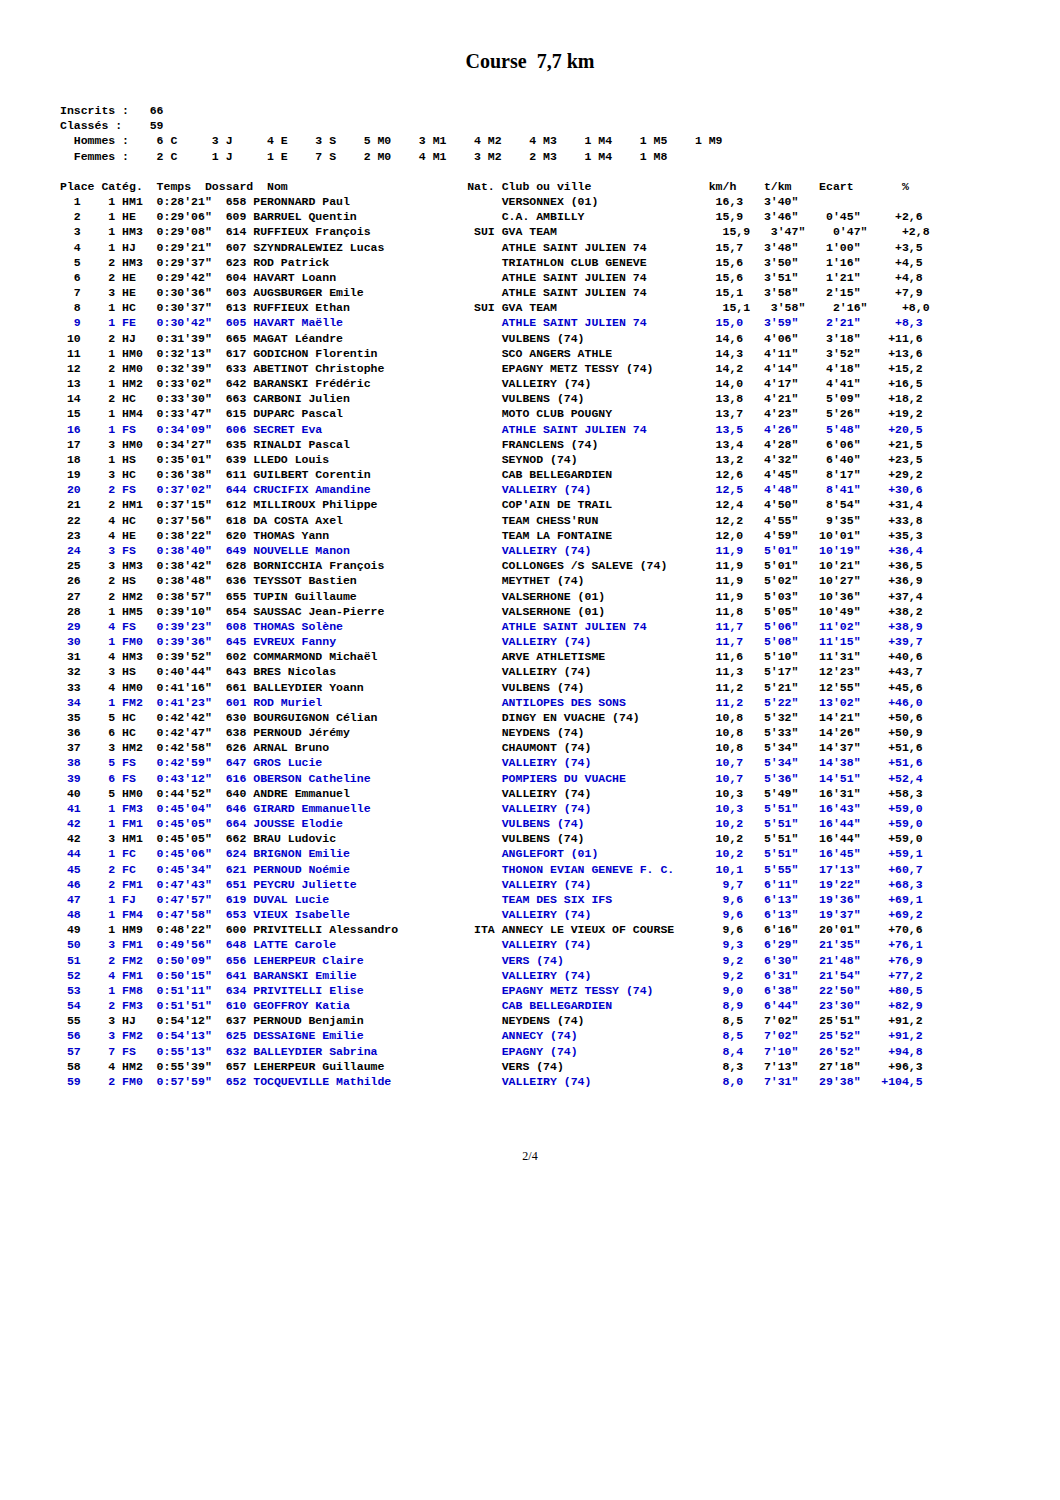Course 7,7 km
Inscrits :   66
Classés :    59
  Hommes :    6 C     3 J     4 E    3 S    5 M0    3 M1    4 M2    4 M3    1 M4    1 M5    1 M9
  Femmes :    2 C     1 J     1 E    7 S    2 M0    4 M1    3 M2    2 M3    1 M4    1 M8

Place Catég.  Temps  Dossard  Nom                          Nat. Club ou ville                 km/h    t/km    Ecart       %
  1    1 HM1  0:28'21"  658 PERONNARD Paul                      VERSONNEX (01)                 16,3   3'40"
  2    1 HE   0:29'06"  609 BARRUEL Quentin                     C.A. AMBILLY                   15,9   3'46"    0'45"     +2,6
  3    1 HM3  0:29'08"  614 RUFFIEUX François               SUI GVA TEAM                        15,9   3'47"    0'47"     +2,8
  4    1 HJ   0:29'21"  607 SZYNDRALEWIEZ Lucas                 ATHLE SAINT JULIEN 74          15,7   3'48"    1'00"     +3,5
  5    2 HM3  0:29'37"  623 ROD Patrick                         TRIATHLON CLUB GENEVE          15,6   3'50"    1'16"     +4,5
  6    2 HE   0:29'42"  604 HAVART Loann                        ATHLE SAINT JULIEN 74          15,6   3'51"    1'21"     +4,8
  7    3 HE   0:30'36"  603 AUGSBURGER Emile                    ATHLE SAINT JULIEN 74          15,1   3'58"    2'15"     +7,9
  8    1 HC   0:30'37"  613 RUFFIEUX Ethan                  SUI GVA TEAM                        15,1   3'58"    2'16"     +8,0
  9    1 FE   0:30'42"  605 HAVART Maëlle                       ATHLE SAINT JULIEN 74          15,0   3'59"    2'21"     +8,3
 10    2 HJ   0:31'39"  665 MAGAT Léandre                       VULBENS (74)                   14,6   4'06"    3'18"    +11,6
 11    1 HM0  0:32'13"  617 GODICHON Florentin                  SCO ANGERS ATHLE               14,3   4'11"    3'52"    +13,6
 12    2 HM0  0:32'39"  633 ABETINOT Christophe                 EPAGNY METZ TESSY (74)         14,2   4'14"    4'18"    +15,2
 13    1 HM2  0:33'02"  642 BARANSKI Frédéric                   VALLEIRY (74)                  14,0   4'17"    4'41"    +16,5
 14    2 HC   0:33'30"  663 CARBONI Julien                      VULBENS (74)                   13,8   4'21"    5'09"    +18,2
 15    1 HM4  0:33'47"  615 DUPARC Pascal                       MOTO CLUB POUGNY               13,7   4'23"    5'26"    +19,2
 16    1 FS   0:34'09"  606 SECRET Eva                          ATHLE SAINT JULIEN 74          13,5   4'26"    5'48"    +20,5
 17    3 HM0  0:34'27"  635 RINALDI Pascal                      FRANCLENS (74)                 13,4   4'28"    6'06"    +21,5
 18    1 HS   0:35'01"  639 LLEDO Louis                         SEYNOD (74)                    13,2   4'32"    6'40"    +23,5
 19    3 HC   0:36'38"  611 GUILBERT Corentin                   CAB BELLEGARDIEN               12,6   4'45"    8'17"    +29,2
 20    2 FS   0:37'02"  644 CRUCIFIX Amandine                   VALLEIRY (74)                  12,5   4'48"    8'41"    +30,6
 21    2 HM1  0:37'15"  612 MILLIROUX Philippe                  COP'AIN DE TRAIL               12,4   4'50"    8'54"    +31,4
 22    4 HC   0:37'56"  618 DA COSTA Axel                       TEAM CHESS'RUN                 12,2   4'55"    9'35"    +33,8
 23    4 HE   0:38'22"  620 THOMAS Yann                         TEAM LA FONTAINE               12,0   4'59"   10'01"    +35,3
 24    3 FS   0:38'40"  649 NOUVELLE Manon                      VALLEIRY (74)                  11,9   5'01"   10'19"    +36,4
 25    3 HM3  0:38'42"  628 BORNICCHIA François                 COLLONGES /S SALEVE (74)       11,9   5'01"   10'21"    +36,5
 26    2 HS   0:38'48"  636 TEYSSOT Bastien                     MEYTHET (74)                   11,9   5'02"   10'27"    +36,9
 27    2 HM2  0:38'57"  655 TUPIN Guillaume                     VALSERHONE (01)                11,9   5'03"   10'36"    +37,4
 28    1 HM5  0:39'10"  654 SAUSSAC Jean-Pierre                 VALSERHONE (01)                11,8   5'05"   10'49"    +38,2
 29    4 FS   0:39'23"  608 THOMAS Solène                       ATHLE SAINT JULIEN 74          11,7   5'06"   11'02"    +38,9
 30    1 FM0  0:39'36"  645 EVREUX Fanny                        VALLEIRY (74)                  11,7   5'08"   11'15"    +39,7
 31    4 HM3  0:39'52"  602 COMMARMOND Michaël                  ARVE ATHLETISME                11,6   5'10"   11'31"    +40,6
 32    3 HS   0:40'44"  643 BRES Nicolas                        VALLEIRY (74)                  11,3   5'17"   12'23"    +43,7
 33    4 HM0  0:41'16"  661 BALLEYDIER Yoann                    VULBENS (74)                   11,2   5'21"   12'55"    +45,6
 34    1 FM2  0:41'23"  601 ROD Muriel                          ANTILOPES DES SONS             11,2   5'22"   13'02"    +46,0
 35    5 HC   0:42'42"  630 BOURGUIGNON Célian                  DINGY EN VUACHE (74)           10,8   5'32"   14'21"    +50,6
 36    6 HC   0:42'47"  638 PERNOUD Jérémy                      NEYDENS (74)                   10,8   5'33"   14'26"    +50,9
 37    3 HM2  0:42'58"  626 ARNAL Bruno                         CHAUMONT (74)                  10,8   5'34"   14'37"    +51,6
 38    5 FS   0:42'59"  647 GROS Lucie                          VALLEIRY (74)                  10,7   5'34"   14'38"    +51,6
 39    6 FS   0:43'12"  616 OBERSON Catheline                   POMPIERS DU VUACHE             10,7   5'36"   14'51"    +52,4
 40    5 HM0  0:44'52"  640 ANDRE Emmanuel                      VALLEIRY (74)                  10,3   5'49"   16'31"    +58,3
 41    1 FM3  0:45'04"  646 GIRARD Emmanuelle                   VALLEIRY (74)                  10,3   5'51"   16'43"    +59,0
 42    1 FM1  0:45'05"  664 JOUSSE Elodie                       VULBENS (74)                   10,2   5'51"   16'44"    +59,0
 42    3 HM1  0:45'05"  662 BRAU Ludovic                        VULBENS (74)                   10,2   5'51"   16'44"    +59,0
 44    1 FC   0:45'06"  624 BRIGNON Emilie                      ANGLEFORT (01)                 10,2   5'51"   16'45"    +59,1
 45    2 FC   0:45'34"  621 PERNOUD Noémie                      THONON EVIAN GENEVE F. C.      10,1   5'55"   17'13"    +60,7
 46    2 FM1  0:47'43"  651 PEYCRU Juliette                     VALLEIRY (74)                   9,7   6'11"   19'22"    +68,3
 47    1 FJ   0:47'57"  619 DUVAL Lucie                         TEAM DES SIX IFS                9,6   6'13"   19'36"    +69,1
 48    1 FM4  0:47'58"  653 VIEUX Isabelle                      VALLEIRY (74)                   9,6   6'13"   19'37"    +69,2
 49    1 HM9  0:48'22"  600 PRIVITELLI Alessandro           ITA ANNECY LE VIEUX OF COURSE       9,6   6'16"   20'01"    +70,6
 50    3 FM1  0:49'56"  648 LATTE Carole                        VALLEIRY (74)                   9,3   6'29"   21'35"    +76,1
 51    2 FM2  0:50'09"  656 LEHERPEUR Claire                    VERS (74)                       9,2   6'30"   21'48"    +76,9
 52    4 FM1  0:50'15"  641 BARANSKI Emilie                     VALLEIRY (74)                   9,2   6'31"   21'54"    +77,2
 53    1 FM8  0:51'11"  634 PRIVITELLI Elise                    EPAGNY METZ TESSY (74)          9,0   6'38"   22'50"    +80,5
 54    2 FM3  0:51'51"  610 GEOFFROY Katia                      CAB BELLEGARDIEN                8,9   6'44"   23'30"    +82,9
 55    3 HJ   0:54'12"  637 PERNOUD Benjamin                    NEYDENS (74)                    8,5   7'02"   25'51"    +91,2
 56    3 FM2  0:54'13"  625 DESSAIGNE Emilie                    ANNECY (74)                     8,5   7'02"   25'52"    +91,2
 57    7 FS   0:55'13"  632 BALLEYDIER Sabrina                  EPAGNY (74)                     8,4   7'10"   26'52"    +94,8
 58    4 HM2  0:55'39"  657 LEHERPEUR Guillaume                 VERS (74)                       8,3   7'13"   27'18"    +96,3
 59    2 FM0  0:57'59"  652 TOCQUEVILLE Mathilde                VALLEIRY (74)                   8,0   7'31"   29'38"   +104,5
2/4